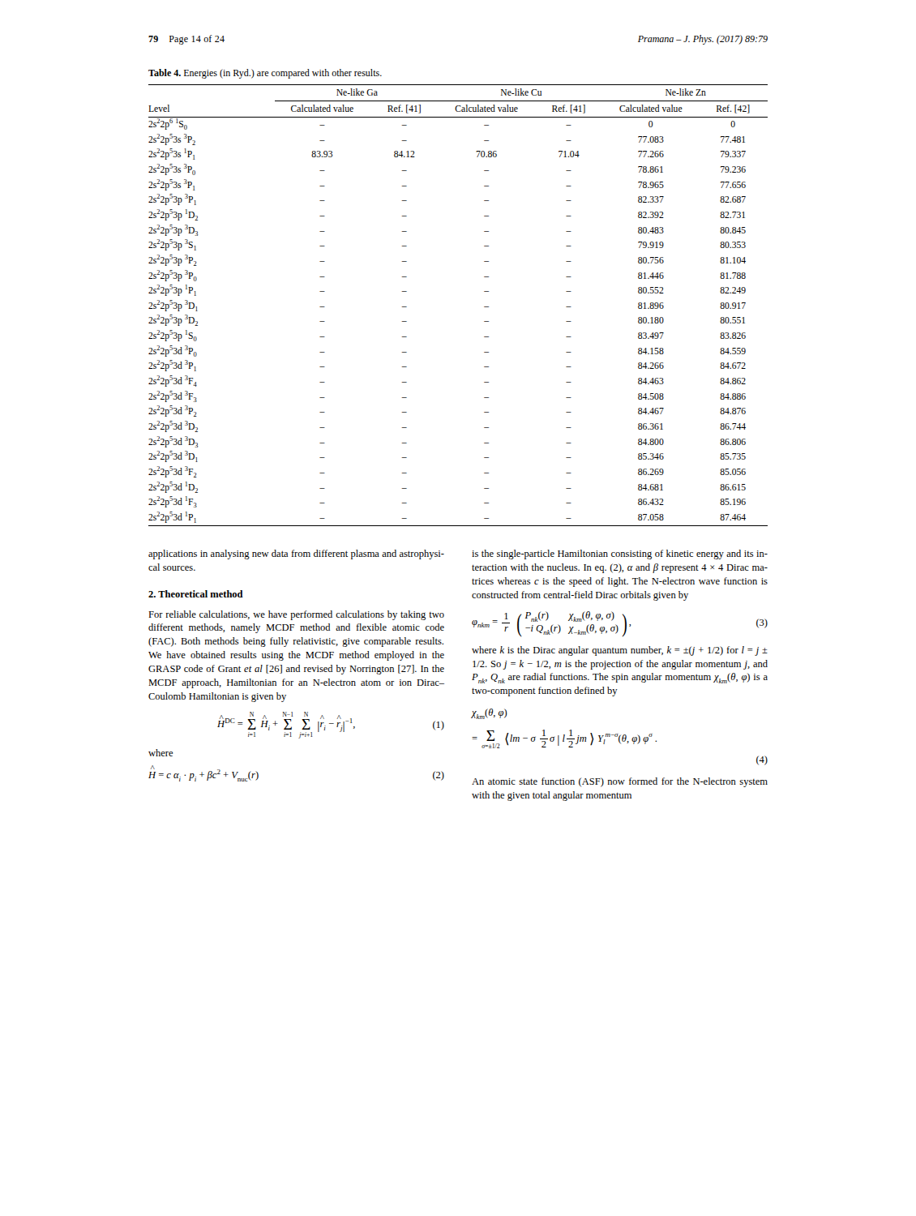79 Page 14 of 24
Pramana – J. Phys. (2017) 89:79
Table 4. Energies (in Ryd.) are compared with other results.
| | Ne-like Ga | Ne-like Cu | Ne-like Zn |
| --- | --- | --- | --- |
| Level | Calculated value | Ref. [41] | Calculated value | Ref. [41] | Calculated value | Ref. [42] |
| 2s 2 2p 6 1 S 0 | – | – | – | – | 0 | 0 |
| 2s 2 2p 5 3s 3 P 2 | – | – | – | – | 77.083 | 77.481 |
| 2s 2 2p 5 3s 1 P 1 | 83.93 | 84.12 | 70.86 | 71.04 | 77.266 | 79.337 |
| 2s 2 2p 5 3s 3 P 0 | – | – | – | – | 78.861 | 79.236 |
| 2s 2 2p 5 3s 3 P 1 | – | – | – | – | 78.965 | 77.656 |
| 2s 2 2p 5 3p 3 P 1 | – | – | – | – | 82.337 | 82.687 |
| 2s 2 2p 5 3p 1 D 2 | – | – | – | – | 82.392 | 82.731 |
| 2s 2 2p 5 3p 3 D 3 | – | – | – | – | 80.483 | 80.845 |
| 2s 2 2p 5 3p 3 S 1 | – | – | – | – | 79.919 | 80.353 |
| 2s 2 2p 5 3p 3 P 2 | – | – | – | – | 80.756 | 81.104 |
| 2s 2 2p 5 3p 3 P 0 | – | – | – | – | 81.446 | 81.788 |
| 2s 2 2p 5 3p 1 P 1 | – | – | – | – | 80.552 | 82.249 |
| 2s 2 2p 5 3p 3 D 1 | – | – | – | – | 81.896 | 80.917 |
| 2s 2 2p 5 3p 3 D 2 | – | – | – | – | 80.180 | 80.551 |
| 2s 2 2p 5 3p 1 S 0 | – | – | – | – | 83.497 | 83.826 |
| 2s 2 2p 5 3d 3 P 0 | – | – | – | – | 84.158 | 84.559 |
| 2s 2 2p 5 3d 3 P 1 | – | – | – | – | 84.266 | 84.672 |
| 2s 2 2p 5 3d 3 F 4 | – | – | – | – | 84.463 | 84.862 |
| 2s 2 2p 5 3d 3 F 3 | – | – | – | – | 84.508 | 84.886 |
| 2s 2 2p 5 3d 3 P 2 | – | – | – | – | 84.467 | 84.876 |
| 2s 2 2p 5 3d 3 D 2 | – | – | – | – | 86.361 | 86.744 |
| 2s 2 2p 5 3d 3 D 3 | – | – | – | – | 84.800 | 86.806 |
| 2s 2 2p 5 3d 3 D 1 | – | – | – | – | 85.346 | 85.735 |
| 2s 2 2p 5 3d 3 F 2 | – | – | – | – | 86.269 | 85.056 |
| 2s 2 2p 5 3d 1 D 2 | – | – | – | – | 84.681 | 86.615 |
| 2s 2 2p 5 3d 1 F 3 | – | – | – | – | 86.432 | 85.196 |
| 2s 2 2p 5 3d 1 P 1 | – | – | – | – | 87.058 | 87.464 |
applications in analysing new data from different plasma and astrophysical sources.
2. Theoretical method
For reliable calculations, we have performed calculations by taking two different methods, namely MCDF method and flexible atomic code (FAC). Both methods being fully relativistic, give comparable results. We have obtained results using the MCDF method employed in the GRASP code of Grant et al [26] and revised by Norrington [27]. In the MCDF approach, Hamiltonian for an N-electron atom or ion Dirac–Coulomb Hamiltonian is given by
HDC = NΣi=1 Hi + N−1 Σi=1 NΣj=i+1 |ri − rj|−1,
(1)
where
H = c αi · pi + βc2 + Vnuc(r)
(2)
is the single-particle Hamiltonian consisting of kinetic energy and its interaction with the nucleus. In eq. (2), α and β represent 4 × 4 Dirac matrices whereas c is the speed of light. The N-electron wave function is constructed from central-field Dirac orbitals given by
φnkm = 1 r ( Pnk(r) χkm(θ, φ, σ) −i Qnk(r) χ−km(θ, φ, σ) ) ,
(3)
where k is the Dirac angular quantum number, k = ±(j + 1/2) for l = j ± 1/2. So j = k − 1/2, m is the projection of the angular momentum j, and Pnk, Qnk are radial functions. The spin angular momentum χkm(θ, φ) is a two-component function defined by
χkm(θ, φ)
= Σσ=±1/2 ⟨lm − σ 12 σ | l 12 jm ⟩ Ylm−σ(θ, φ) φσ .
(4)
An atomic state function (ASF) now formed for the N-electron system with the given total angular momentum